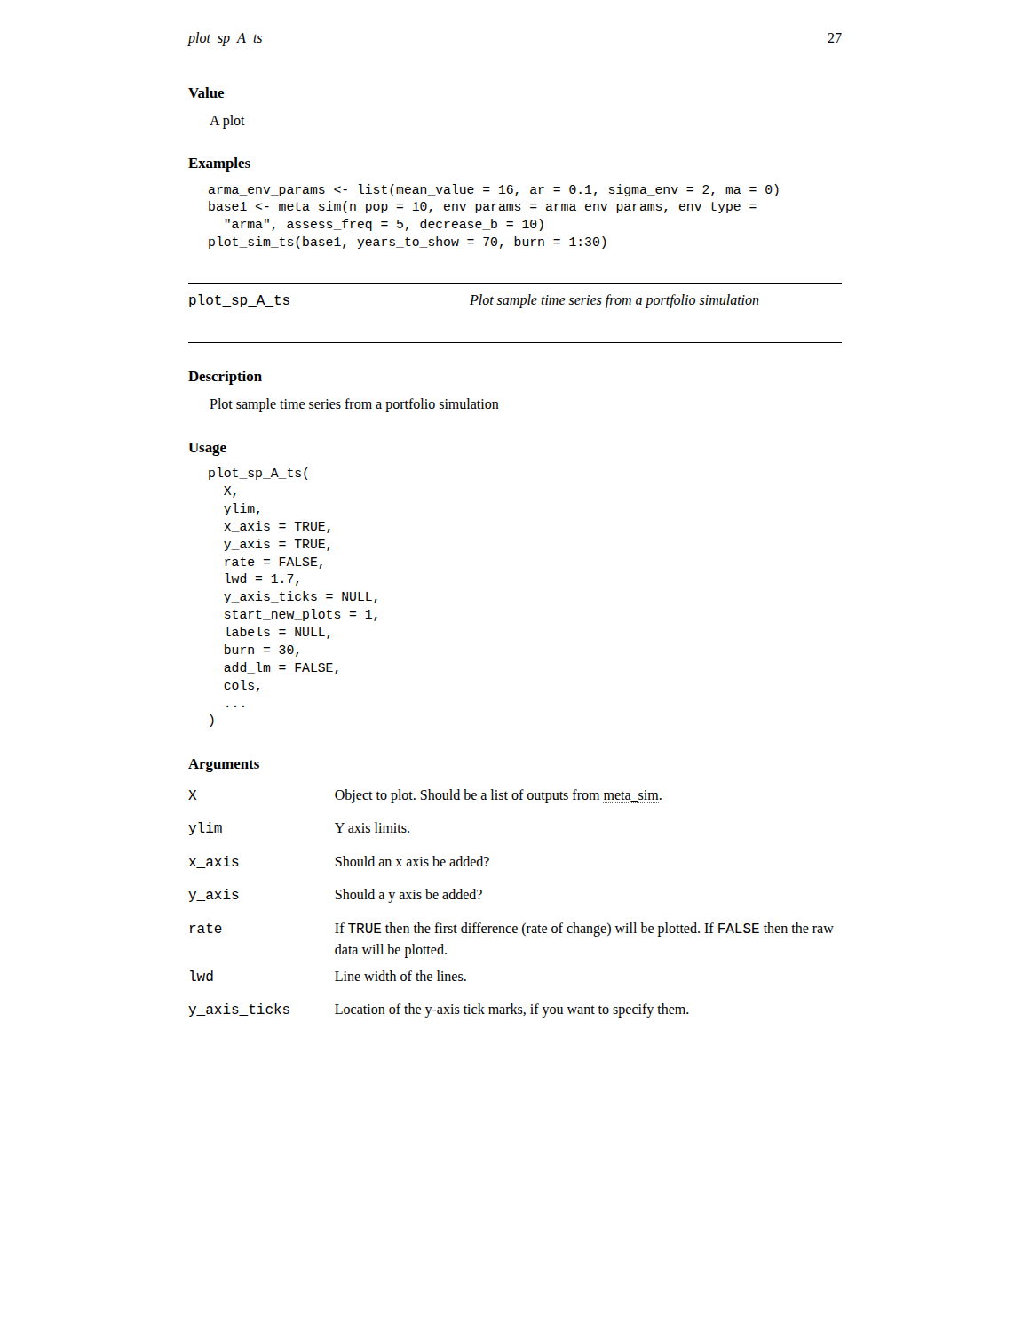plot_sp_A_ts 27
Value
A plot
Examples
arma_env_params <- list(mean_value = 16, ar = 0.1, sigma_env = 2, ma = 0)
base1 <- meta_sim(n_pop = 10, env_params = arma_env_params, env_type =
  "arma", assess_freq = 5, decrease_b = 10)
plot_sim_ts(base1, years_to_show = 70, burn = 1:30)
plot_sp_A_ts Plot sample time series from a portfolio simulation
Description
Plot sample time series from a portfolio simulation
Usage
plot_sp_A_ts(
  X,
  ylim,
  x_axis = TRUE,
  y_axis = TRUE,
  rate = FALSE,
  lwd = 1.7,
  y_axis_ticks = NULL,
  start_new_plots = 1,
  labels = NULL,
  burn = 30,
  add_lm = FALSE,
  cols,
  ...
)
Arguments
X
Object to plot. Should be a list of outputs from meta_sim.
ylim
Y axis limits.
x_axis
Should an x axis be added?
y_axis
Should a y axis be added?
rate
If TRUE then the first difference (rate of change) will be plotted. If FALSE then the raw data will be plotted.
lwd
Line width of the lines.
y_axis_ticks
Location of the y-axis tick marks, if you want to specify them.